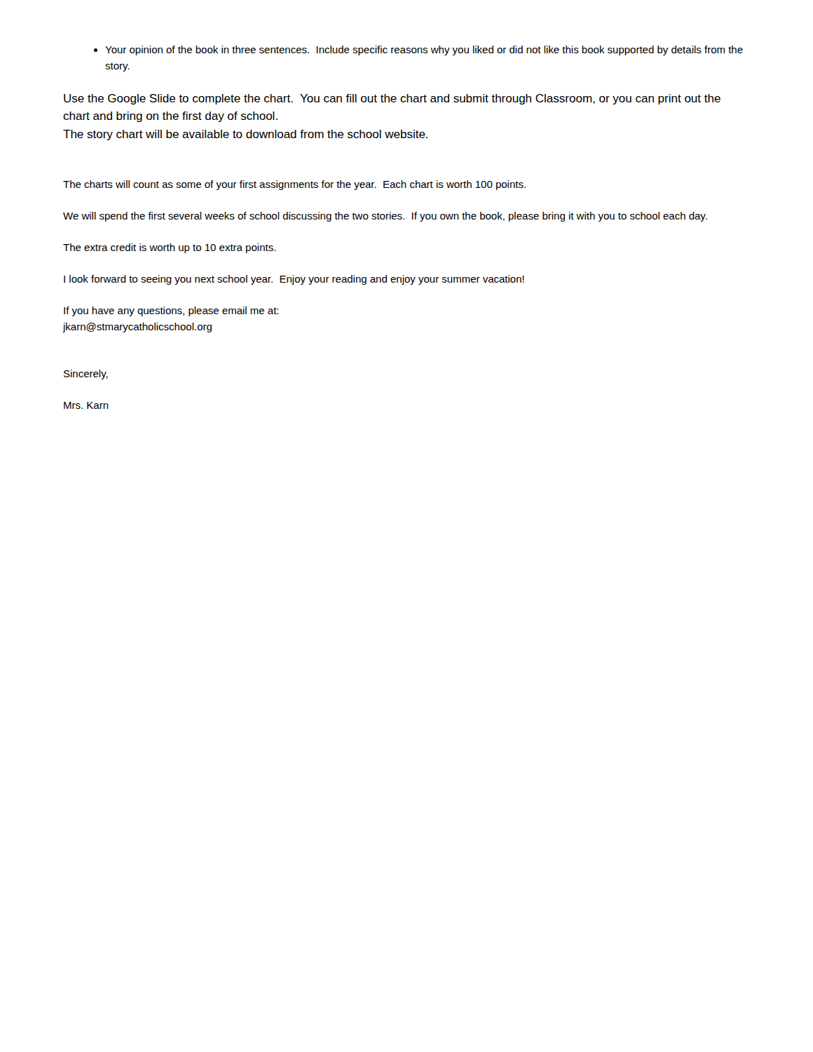Your opinion of the book in three sentences. Include specific reasons why you liked or did not like this book supported by details from the story.
Use the Google Slide to complete the chart. You can fill out the chart and submit through Classroom, or you can print out the chart and bring on the first day of school.
The story chart will be available to download from the school website.
The charts will count as some of your first assignments for the year. Each chart is worth 100 points.
We will spend the first several weeks of school discussing the two stories. If you own the book, please bring it with you to school each day.
The extra credit is worth up to 10 extra points.
I look forward to seeing you next school year. Enjoy your reading and enjoy your summer vacation!
If you have any questions, please email me at:
jkarn@stmarycatholicschool.org
Sincerely,
Mrs. Karn